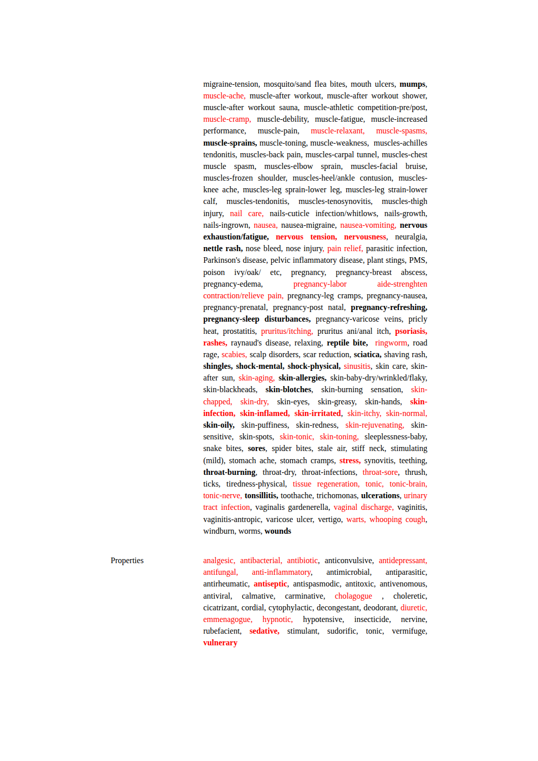migraine-tension, mosquito/sand flea bites, mouth ulcers, mumps, muscle-ache, muscle-after workout, muscle-after workout shower, muscle-after workout sauna, muscle-athletic competition-pre/post, muscle-cramp, muscle-debility, muscle-fatigue, muscle-increased performance, muscle-pain, muscle-relaxant, muscle-spasms, muscle-sprains, muscle-toning, muscle-weakness, muscles-achilles tendonitis, muscles-back pain, muscles-carpal tunnel, muscles-chest muscle spasm, muscles-elbow sprain, muscles-facial bruise, muscles-frozen shoulder, muscles-heel/ankle contusion, muscles-knee ache, muscles-leg sprain-lower leg, muscles-leg strain-lower calf, muscles-tendonitis, muscles-tenosynovitis, muscles-thigh injury, nail care, nails-cuticle infection/whitlows, nails-growth, nails-ingrown, nausea, nausea-migraine, nausea-vomiting, nervous exhaustion/fatigue, nervous tension, nervousness, neuralgia, nettle rash, nose bleed, nose injury, pain relief, parasitic infection, Parkinson's disease, pelvic inflammatory disease, plant stings, PMS, poison ivy/oak/ etc, pregnancy, pregnancy-breast abscess, pregnancy-edema, pregnancy-labor aide-strenghten contraction/relieve pain, pregnancy-leg cramps, pregnancy-nausea, pregnancy-prenatal, pregnancy-post natal, pregnancy-refreshing, pregnancy-sleep disturbances, pregnancy-varicose veins, pricly heat, prostatitis, pruritus/itching, pruritus ani/anal itch, psoriasis, rashes, raynaud's disease, relaxing, reptile bite, ringworm, road rage, scabies, scalp disorders, scar reduction, sciatica, shaving rash, shingles, shock-mental, shock-physical, sinusitis, skin care, skin-after sun, skin-aging, skin-allergies, skin-baby-dry/wrinkled/flaky, skin-blackheads, skin-blotches, skin-burning sensation, skin-chapped, skin-dry, skin-eyes, skin-greasy, skin-hands, skin-infection, skin-inflamed, skin-irritated, skin-itchy, skin-normal, skin-oily, skin-puffiness, skin-redness, skin-rejuvenating, skin-sensitive, skin-spots, skin-tonic, skin-toning, sleeplessness-baby, snake bites, sores, spider bites, stale air, stiff neck, stimulating (mild), stomach ache, stomach cramps, stress, synovitis, teething, throat-burning, throat-dry, throat-infections, throat-sore, thrush, ticks, tiredness-physical, tissue regeneration, tonic, tonic-brain, tonic-nerve, tonsillitis, toothache, trichomonas, ulcerations, urinary tract infection, vaginalis gardenerella, vaginal discharge, vaginitis, vaginitis-antropic, varicose ulcer, vertigo, warts, whooping cough, windburn, worms, wounds
Properties
analgesic, antibacterial, antibiotic, anticonvulsive, antidepressant, antifungal, anti-inflammatory, antimicrobial, antiparasitic, antirheumatic, antiseptic, antispasmodic, antitoxic, antivenomous, antiviral, calmative, carminative, cholagogue , choleretic, cicatrizant, cordial, cytophylactic, decongestant, deodorant, diuretic, emmenagogue, hypnotic, hypotensive, insecticide, nervine, rubefacient, sedative, stimulant, sudorific, tonic, vermifuge, vulnerary